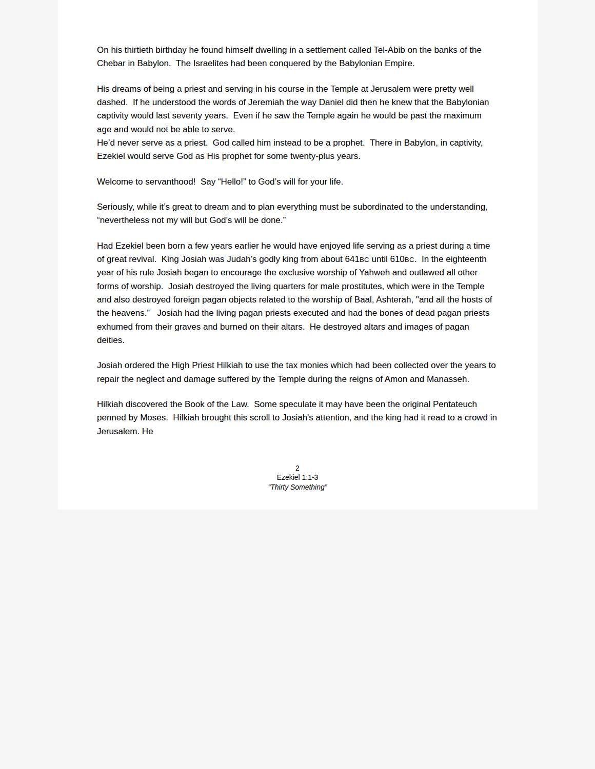On his thirtieth birthday he found himself dwelling in a settlement called Tel-Abib on the banks of the Chebar in Babylon. The Israelites had been conquered by the Babylonian Empire.
His dreams of being a priest and serving in his course in the Temple at Jerusalem were pretty well dashed. If he understood the words of Jeremiah the way Daniel did then he knew that the Babylonian captivity would last seventy years. Even if he saw the Temple again he would be past the maximum age and would not be able to serve.
He’d never serve as a priest. God called him instead to be a prophet. There in Babylon, in captivity, Ezekiel would serve God as His prophet for some twenty-plus years.
Welcome to servanthood! Say “Hello!” to God’s will for your life.
Seriously, while it’s great to dream and to plan everything must be subordinated to the understanding, “nevertheless not my will but God’s will be done.”
Had Ezekiel been born a few years earlier he would have enjoyed life serving as a priest during a time of great revival. King Josiah was Judah’s godly king from about 641BC until 610BC. In the eighteenth year of his rule Josiah began to encourage the exclusive worship of Yahweh and outlawed all other forms of worship. Josiah destroyed the living quarters for male prostitutes, which were in the Temple and also destroyed foreign pagan objects related to the worship of Baal, Ashterah, "and all the hosts of the heavens.” Josiah had the living pagan priests executed and had the bones of dead pagan priests exhumed from their graves and burned on their altars. He destroyed altars and images of pagan deities.
Josiah ordered the High Priest Hilkiah to use the tax monies which had been collected over the years to repair the neglect and damage suffered by the Temple during the reigns of Amon and Manasseh.
Hilkiah discovered the Book of the Law. Some speculate it may have been the original Pentateuch penned by Moses. Hilkiah brought this scroll to Josiah's attention, and the king had it read to a crowd in Jerusalem. He
2 Ezekiel 1:1-3 “Thirty Something”